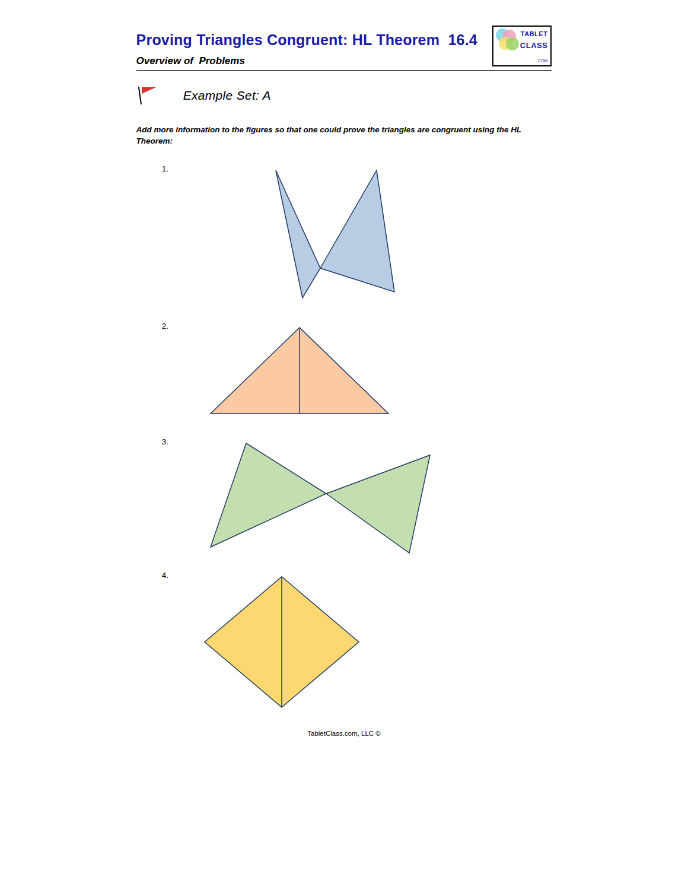TABLET CLASS .COM
Proving Triangles Congruent: HL Theorem 16.4
Overview of Problems
Example Set: A
Add more information to the figures so that one could prove the triangles are congruent using the HL Theorem:
1.
2.
3.
4.
TabletClass.com, LLC ©